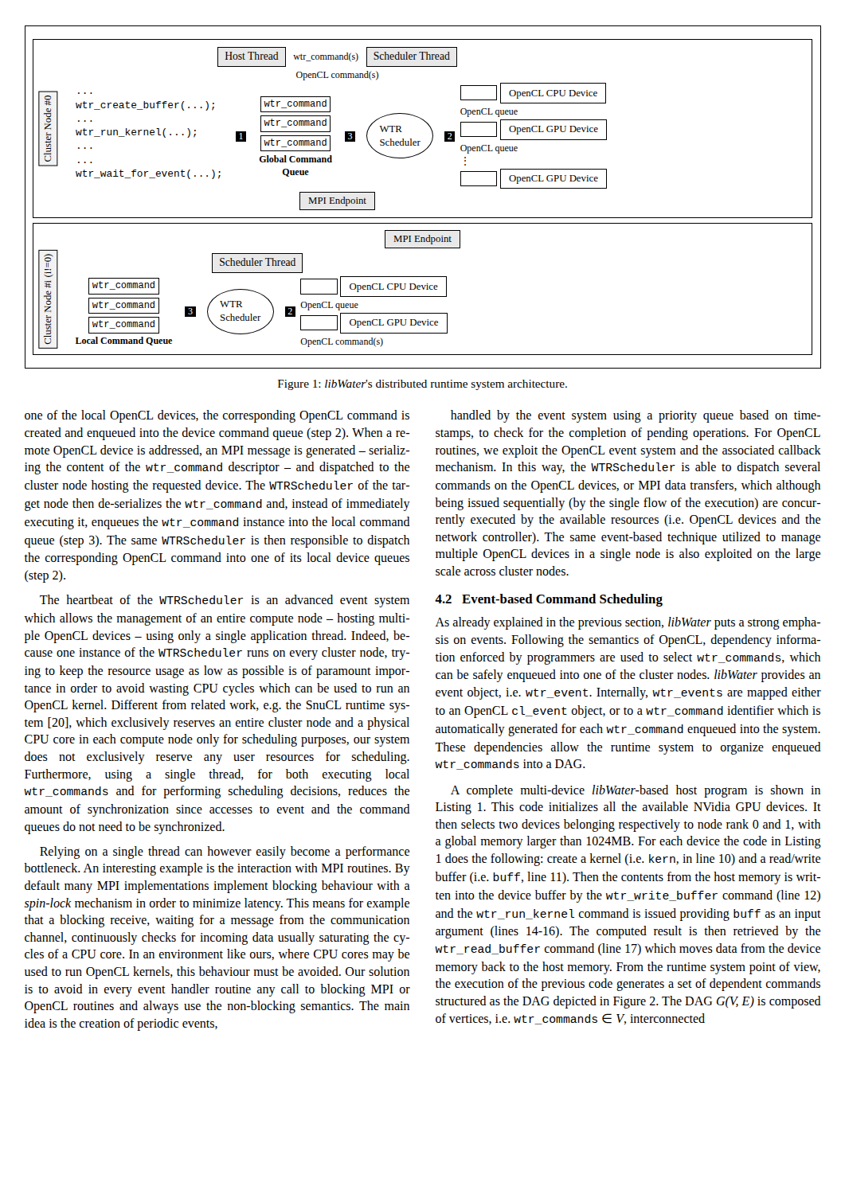Cluster Node #0
Host Thread wtr_command(s) Scheduler Thread
OpenCL command(s)
...
wtr_create_buffer(...);
...
wtr_run_kernel(...);
...
...
wtr_wait_for_event(...);
1
wtr_command
wtr_command
wtr_command
Global Command
Queue
3
WTR
Scheduler
2
OpenCL CPU Device
OpenCL queue
OpenCL GPU Device
OpenCL queue
⋮
OpenCL GPU Device
MPI Endpoint
MPI Endpoint
Cluster Node #i (i!=0)
Scheduler Thread
wtr_command
wtr_command
wtr_command
Local Command Queue
3
WTR
Scheduler
2
OpenCL CPU Device
OpenCL queue
OpenCL GPU Device
OpenCL command(s)
Figure 1: libWater's distributed runtime system architecture.
one of the local OpenCL devices, the corresponding OpenCL command is created and enqueued into the device command queue (step 2). When a remote OpenCL device is addressed, an MPI message is generated – serializing the content of the wtr_command descriptor – and dispatched to the cluster node hosting the requested device. The WTRScheduler of the target node then de-serializes the wtr_command and, instead of immediately executing it, enqueues the wtr_command instance into the local command queue (step 3). The same WTRScheduler is then responsible to dispatch the corresponding OpenCL command into one of its local device queues (step 2).
The heartbeat of the WTRScheduler is an advanced event system which allows the management of an entire compute node – hosting multiple OpenCL devices – using only a single application thread. Indeed, because one instance of the WTRScheduler runs on every cluster node, trying to keep the resource usage as low as possible is of paramount importance in order to avoid wasting CPU cycles which can be used to run an OpenCL kernel. Different from related work, e.g. the SnuCL runtime system [20], which exclusively reserves an entire cluster node and a physical CPU core in each compute node only for scheduling purposes, our system does not exclusively reserve any user resources for scheduling. Furthermore, using a single thread, for both executing local wtr_commands and for performing scheduling decisions, reduces the amount of synchronization since accesses to event and the command queues do not need to be synchronized.
Relying on a single thread can however easily become a performance bottleneck. An interesting example is the interaction with MPI routines. By default many MPI implementations implement blocking behaviour with a spin-lock mechanism in order to minimize latency. This means for example that a blocking receive, waiting for a message from the communication channel, continuously checks for incoming data usually saturating the cycles of a CPU core. In an environment like ours, where CPU cores may be used to run OpenCL kernels, this behaviour must be avoided. Our solution is to avoid in every event handler routine any call to blocking MPI or OpenCL routines and always use the non-blocking semantics. The main idea is the creation of periodic events,
handled by the event system using a priority queue based on timestamps, to check for the completion of pending operations. For OpenCL routines, we exploit the OpenCL event system and the associated callback mechanism. In this way, the WTRScheduler is able to dispatch several commands on the OpenCL devices, or MPI data transfers, which although being issued sequentially (by the single flow of the execution) are concurrently executed by the available resources (i.e. OpenCL devices and the network controller). The same event-based technique utilized to manage multiple OpenCL devices in a single node is also exploited on the large scale across cluster nodes.
4.2 Event-based Command Scheduling
As already explained in the previous section, libWater puts a strong emphasis on events. Following the semantics of OpenCL, dependency information enforced by programmers are used to select wtr_commands, which can be safely enqueued into one of the cluster nodes. libWater provides an event object, i.e. wtr_event. Internally, wtr_events are mapped either to an OpenCL cl_event object, or to a wtr_command identifier which is automatically generated for each wtr_command enqueued into the system. These dependencies allow the runtime system to organize enqueued wtr_commands into a DAG.
A complete multi-device libWater-based host program is shown in Listing 1. This code initializes all the available NVidia GPU devices. It then selects two devices belonging respectively to node rank 0 and 1, with a global memory larger than 1024MB. For each device the code in Listing 1 does the following: create a kernel (i.e. kern, in line 10) and a read/write buffer (i.e. buff, line 11). Then the contents from the host memory is written into the device buffer by the wtr_write_buffer command (line 12) and the wtr_run_kernel command is issued providing buff as an input argument (lines 14-16). The computed result is then retrieved by the wtr_read_buffer command (line 17) which moves data from the device memory back to the host memory. From the runtime system point of view, the execution of the previous code generates a set of dependent commands structured as the DAG depicted in Figure 2. The DAG G(V, E) is composed of vertices, i.e. wtr_commands ∈ V, interconnected